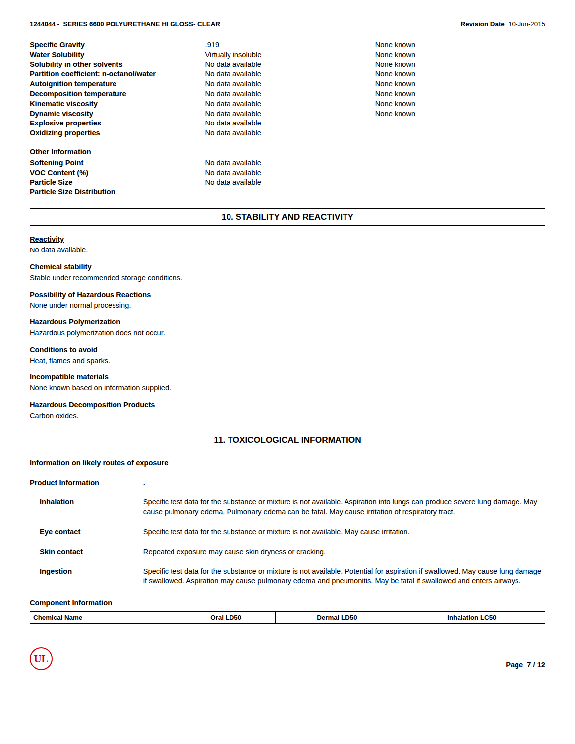1244044 - SERIES 6600 POLYURETHANE HI GLOSS- CLEAR
Revision Date 10-Jun-2015
| Specific Gravity | .919 | None known |
| Water Solubility | Virtually insoluble | None known |
| Solubility in other solvents | No data available | None known |
| Partition coefficient: n-octanol/water | No data available | None known |
| Autoignition temperature | No data available | None known |
| Decomposition temperature | No data available | None known |
| Kinematic viscosity | No data available | None known |
| Dynamic viscosity | No data available | None known |
| Explosive properties | No data available | |
| Oxidizing properties | No data available | |
Other Information
| Softening Point | No data available | |
| VOC Content (%) | No data available | |
| Particle Size | No data available | |
| Particle Size Distribution | | |
10. STABILITY AND REACTIVITY
Reactivity
No data available.
Chemical stability
Stable under recommended storage conditions.
Possibility of Hazardous Reactions
None under normal processing.
Hazardous Polymerization
Hazardous polymerization does not occur.
Conditions to avoid
Heat, flames and sparks.
Incompatible materials
None known based on information supplied.
Hazardous Decomposition Products
Carbon oxides.
11. TOXICOLOGICAL INFORMATION
Information on likely routes of exposure
| Product Information | . |
| Inhalation | Specific test data for the substance or mixture is not available. Aspiration into lungs can produce severe lung damage. May cause pulmonary edema. Pulmonary edema can be fatal. May cause irritation of respiratory tract. |
| Eye contact | Specific test data for the substance or mixture is not available. May cause irritation. |
| Skin contact | Repeated exposure may cause skin dryness or cracking. |
| Ingestion | Specific test data for the substance or mixture is not available. Potential for aspiration if swallowed. May cause lung damage if swallowed. Aspiration may cause pulmonary edema and pneumonitis. May be fatal if swallowed and enters airways. |
Component Information
| Chemical Name | Oral LD50 | Dermal LD50 | Inhalation LC50 |
| --- | --- | --- | --- |
UL
Page 7 / 12